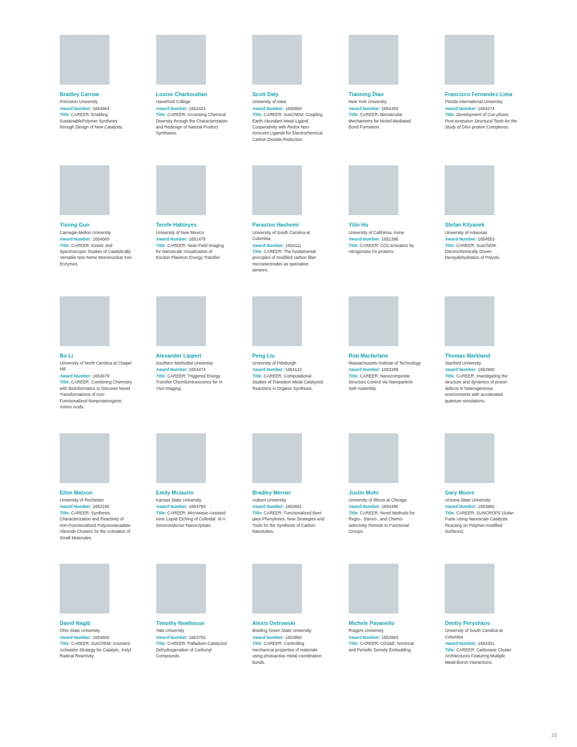Bradley Carrow
Princeton University
Award Number: 1654664
Title: CAREER: Enabling SustainablePolymer Synthesis through Design of New Catalysts.
Louise Charkoudian
Haverford College
Award Number: 1652424
Title: CAREER: Accessing Chemical Diversity through the Characterization and Redesign of Natural Product Synthases.
Scott Daly
University of Iowa
Award Number: 1650894
Title: CAREER: SusChEM: Coupling Earth-Abundant Metal-Ligand Cooperativity with Redox Non-Innocent Ligands for Electrochemical Carbon Dioxide Reduction.
Tianning Diao
New York University
Award Number: 1654483
Title: CAREER: Bimolecular Mechanisms for Nickel-Mediated Bond Formation.
Francisco Fernandez-Lima
Florida International University
Award Number: 1654274
Title: Development of Gas-phase, Post-ionization Structural Tools for the Study of DNA-protein Complexes.
Yisong Guo
Carnegie-Mellon University
Award Number: 1654060
Title: CAREER: Kinetic and Spectroscopic Studies of Catalytically Versatile Non-heme Mononuclear Iron Enzymes.
Terefe Habteyes
University of New Mexico
Award Number: 1651478
Title: CAREER: Near-Field Imaging for Nanoscale Visualization of Exciton-Plasmon Energy Transfer.
Parastoo Hashemi
University of South Carolina at Columbia
Award Number: 1654111
Title: CAREER: The fundamental principles of modified carbon fiber microelectrodes as speciation sensors.
Yilin Hu
University of California, Irvine
Award Number: 1651398
Title: CAREER: CO2 activation by nitrogenase Fe proteins.
Stefan Kilyanek
University of Arkansas
Award Number: 1654553
Title: CAREER: SusChEM : Electrochemically Driven Deoxydehydration of Polyols.
Bo Li
University of North Carolina at Chapel Hill
Award Number: 1654678
Title: CAREER: Combining Chemistry with Bioinformatics to Discover Novel Transformations of Iron-Functionalized Nonproteinogenic Amino Acids.
Alexander Lippert
Southern Methodist University
Award Number: 1653474
Title: CAREER: Triggered Energy Transfer Chemiluminescence for In Vivo Imaging.
Peng Liu
University of Pittsburgh
Award Number: 1654122
Title: CAREER: Computational Studies of Transition Metal Catalyzed Reactions in Organic Synthesis.
Rob Macfarlane
Massachusetts Institute of Technology
Award Number: 1653289
Title: CAREER: Nanocomposite Structure Control via Nanoparticle Self-Assembly.
Thomas Markland
Stanford University
Award Number: 1652960
Title: CAREER: Investigating the structure and dynamics of proton defects in heterogeneous environments with accelerated quantum simulations.
Ellen Matson
University of Rochester
Award Number: 1653195
Title: CAREER: Synthesis, Characterization and Reactivity of Iron-Functionalized Polyoxovanadate-Alkoxide Clusters for the Activation of Small Molecules.
Emily Mclaurin
Kansas State University
Award Number: 1654793
Title: CAREER: Microwave-Assisted Ionic Liquid Etching of Colloidal III-V Semiconductor Nanocrystals.
Bradley Merner
Auburn University
Award Number: 1654691
Title: CAREER: Functionalized Bent para-Phenylenes: New Strategies and Tools for the Synthesis of Carbon Nanotubes.
Justin Mohr
University of Illinois at Chicago
Award Number: 1654490
Title: CAREER: Novel Methods for Regio-, Stereo-, and Chemo-selectivity Remote to Functional Groups.
Gary Moore
Arizona State University
Award Number: 1653982
Title: CAREER: SUNCROPS (Solar-Fuels Using Nanoscale Catalysts Reacting on Polymer-modified Surfaces).
David Nagib
Ohio State University
Award Number: 1654656
Title: CAREER: SusChEM: Anomeric Activation Strategy for Catalytic, Ketyl Radical Reactivity.
Timothy Newhouse
Yale University
Award Number: 1653793
Title: CAREER: Palladium-Catalyzed Dehydrogenation of Carbonyl Compounds.
Alexis Ostrowski
Bowling Green State University
Award Number: 1653892
Title: CAREER: Controlling mechanical properties of materials using photoactive metal coordination bonds.
Michele Pavanello
Rutgers University
Award Number: 1553993
Title: CAREER: CDS&E: Nonlocal and Periodic Density Embedding.
Dmitry Peryshkov
University of South Carolina at Columbia
Award Number: 1654301
Title: CAREER: Carborane Cluster Architectures Featuring Multiple Metal-Boron Interactions.
15